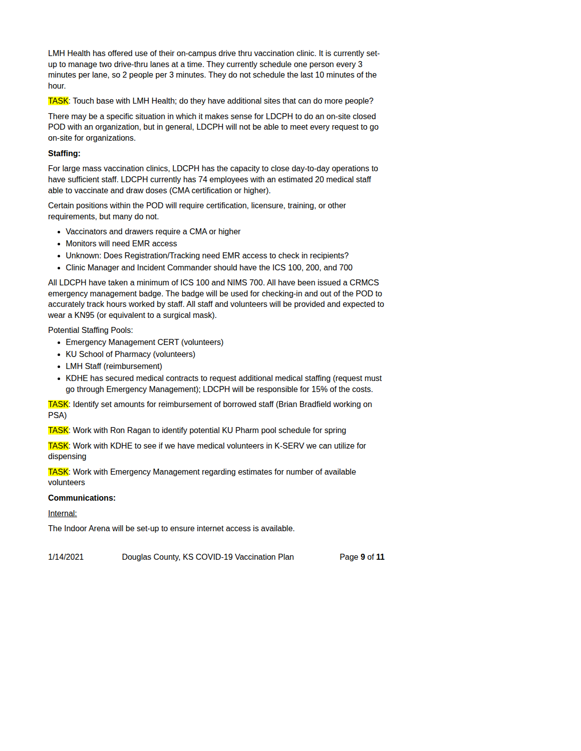LMH Health has offered use of their on-campus drive thru vaccination clinic. It is currently set-up to manage two drive-thru lanes at a time. They currently schedule one person every 3 minutes per lane, so 2 people per 3 minutes. They do not schedule the last 10 minutes of the hour.
TASK: Touch base with LMH Health; do they have additional sites that can do more people?
There may be a specific situation in which it makes sense for LDCPH to do an on-site closed POD with an organization, but in general, LDCPH will not be able to meet every request to go on-site for organizations.
Staffing:
For large mass vaccination clinics, LDCPH has the capacity to close day-to-day operations to have sufficient staff. LDCPH currently has 74 employees with an estimated 20 medical staff able to vaccinate and draw doses (CMA certification or higher).
Certain positions within the POD will require certification, licensure, training, or other requirements, but many do not.
Vaccinators and drawers require a CMA or higher
Monitors will need EMR access
Unknown: Does Registration/Tracking need EMR access to check in recipients?
Clinic Manager and Incident Commander should have the ICS 100, 200, and 700
All LDCPH have taken a minimum of ICS 100 and NIMS 700. All have been issued a CRMCS emergency management badge. The badge will be used for checking-in and out of the POD to accurately track hours worked by staff. All staff and volunteers will be provided and expected to wear a KN95 (or equivalent to a surgical mask).
Potential Staffing Pools:
Emergency Management CERT (volunteers)
KU School of Pharmacy (volunteers)
LMH Staff (reimbursement)
KDHE has secured medical contracts to request additional medical staffing (request must go through Emergency Management); LDCPH will be responsible for 15% of the costs.
TASK: Identify set amounts for reimbursement of borrowed staff (Brian Bradfield working on PSA)
TASK: Work with Ron Ragan to identify potential KU Pharm pool schedule for spring
TASK: Work with KDHE to see if we have medical volunteers in K-SERV we can utilize for dispensing
TASK: Work with Emergency Management regarding estimates for number of available volunteers
Communications:
Internal:
The Indoor Arena will be set-up to ensure internet access is available.
1/14/2021
Douglas County, KS COVID-19 Vaccination Plan
Page 9 of 11